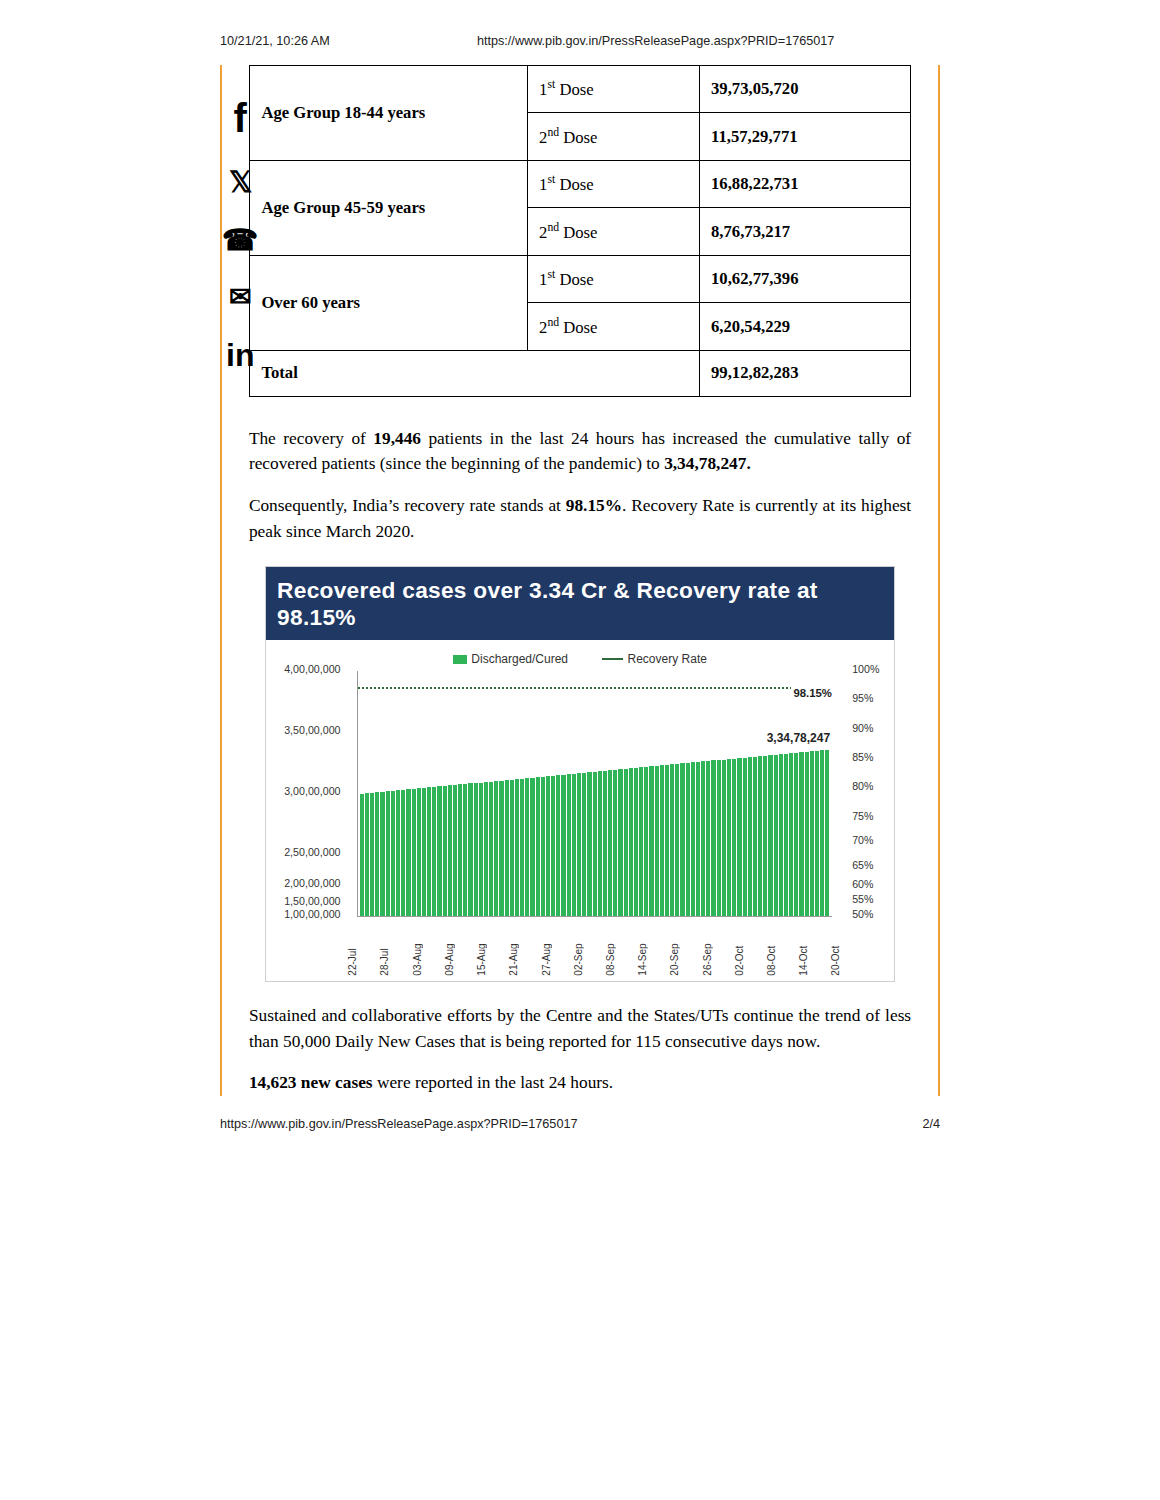10/21/21, 10:26 AM
https://www.pib.gov.in/PressReleasePage.aspx?PRID=1765017
f
𝕏
☎
✉
in
| Age Group 18-44 years | 1 st Dose | 39,73,05,720 |
| 2 nd Dose | 11,57,29,771 |
| Age Group 45-59 years | 1 st Dose | 16,88,22,731 |
| 2 nd Dose | 8,76,73,217 |
| Over 60 years | 1 st Dose | 10,62,77,396 |
| 2 nd Dose | 6,20,54,229 |
| Total | 99,12,82,283 |
The recovery of 19,446 patients in the last 24 hours has increased the cumulative tally of recovered patients (since the beginning of the pandemic) to 3,34,78,247.
Consequently, India’s recovery rate stands at 98.15%. Recovery Rate is currently at its highest peak since March 2020.
Recovered cases over 3.34 Cr & Recovery rate at 98.15%
Discharged/Cured Recovery Rate
4,00,00,000
3,50,00,000
3,00,00,000
2,50,00,000
2,00,00,000
1,50,00,000
1,00,00,000
100%
95%
90%
85%
80%
75%
70%
65%
60%
55%
50%
98.15%
3,34,78,247
22-Jul 28-Jul 03-Aug 09-Aug 15-Aug 21-Aug 27-Aug 02-Sep 08-Sep 14-Sep 20-Sep 26-Sep 02-Oct 08-Oct 14-Oct 20-Oct
Sustained and collaborative efforts by the Centre and the States/UTs continue the trend of less than 50,000 Daily New Cases that is being reported for 115 consecutive days now.
14,623 new cases were reported in the last 24 hours.
https://www.pib.gov.in/PressReleasePage.aspx?PRID=1765017
2/4